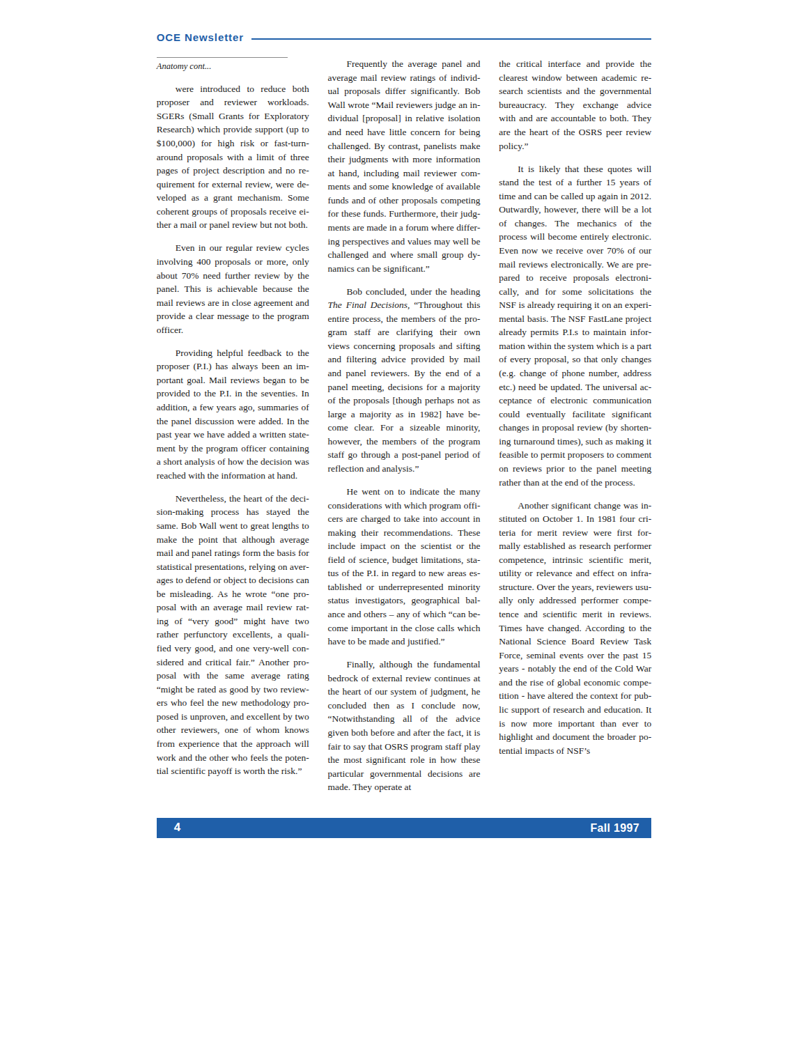OCE Newsletter
Anatomy cont...
were introduced to reduce both proposer and reviewer workloads. SGERs (Small Grants for Exploratory Research) which provide support (up to $100,000) for high risk or fast-turnaround proposals with a limit of three pages of project description and no requirement for external review, were developed as a grant mechanism. Some coherent groups of proposals receive either a mail or panel review but not both.
Even in our regular review cycles involving 400 proposals or more, only about 70% need further review by the panel. This is achievable because the mail reviews are in close agreement and provide a clear message to the program officer.
Providing helpful feedback to the proposer (P.I.) has always been an important goal. Mail reviews began to be provided to the P.I. in the seventies. In addition, a few years ago, summaries of the panel discussion were added. In the past year we have added a written statement by the program officer containing a short analysis of how the decision was reached with the information at hand.
Nevertheless, the heart of the decision-making process has stayed the same. Bob Wall went to great lengths to make the point that although average mail and panel ratings form the basis for statistical presentations, relying on averages to defend or object to decisions can be misleading. As he wrote “one proposal with an average mail review rating of “very good” might have two rather perfunctory excellents, a qualified very good, and one very-well considered and critical fair.” Another proposal with the same average rating “might be rated as good by two reviewers who feel the new methodology proposed is unproven, and excellent by two other reviewers, one of whom knows from experience that the approach will work and the other who feels the potential scientific payoff is worth the risk.”
Frequently the average panel and average mail review ratings of individual proposals differ significantly. Bob Wall wrote “Mail reviewers judge an individual [proposal] in relative isolation and need have little concern for being challenged. By contrast, panelists make their judgments with more information at hand, including mail reviewer comments and some knowledge of available funds and of other proposals competing for these funds. Furthermore, their judgments are made in a forum where differing perspectives and values may well be challenged and where small group dynamics can be significant.”
Bob concluded, under the heading The Final Decisions, “Throughout this entire process, the members of the program staff are clarifying their own views concerning proposals and sifting and filtering advice provided by mail and panel reviewers. By the end of a panel meeting, decisions for a majority of the proposals [though perhaps not as large a majority as in 1982] have become clear. For a sizeable minority, however, the members of the program staff go through a post-panel period of reflection and analysis.”
He went on to indicate the many considerations with which program officers are charged to take into account in making their recommendations. These include impact on the scientist or the field of science, budget limitations, status of the P.I. in regard to new areas established or underrepresented minority status investigators, geographical balance and others – any of which “can become important in the close calls which have to be made and justified.”
Finally, although the fundamental bedrock of external review continues at the heart of our system of judgment, he concluded then as I conclude now, “Notwithstanding all of the advice given both before and after the fact, it is fair to say that OSRS program staff play the most significant role in how these particular governmental decisions are made. They operate at
the critical interface and provide the clearest window between academic research scientists and the governmental bureaucracy. They exchange advice with and are accountable to both. They are the heart of the OSRS peer review policy.”
It is likely that these quotes will stand the test of a further 15 years of time and can be called up again in 2012. Outwardly, however, there will be a lot of changes. The mechanics of the process will become entirely electronic. Even now we receive over 70% of our mail reviews electronically. We are prepared to receive proposals electronically, and for some solicitations the NSF is already requiring it on an experimental basis. The NSF FastLane project already permits P.I.s to maintain information within the system which is a part of every proposal, so that only changes (e.g. change of phone number, address etc.) need be updated. The universal acceptance of electronic communication could eventually facilitate significant changes in proposal review (by shortening turnaround times), such as making it feasible to permit proposers to comment on reviews prior to the panel meeting rather than at the end of the process.
Another significant change was instituted on October 1. In 1981 four criteria for merit review were first formally established as research performer competence, intrinsic scientific merit, utility or relevance and effect on infrastructure. Over the years, reviewers usually only addressed performer competence and scientific merit in reviews. Times have changed. According to the National Science Board Review Task Force, seminal events over the past 15 years - notably the end of the Cold War and the rise of global economic competition - have altered the context for public support of research and education. It is now more important than ever to highlight and document the broader potential impacts of NSF’s
4
Fall 1997